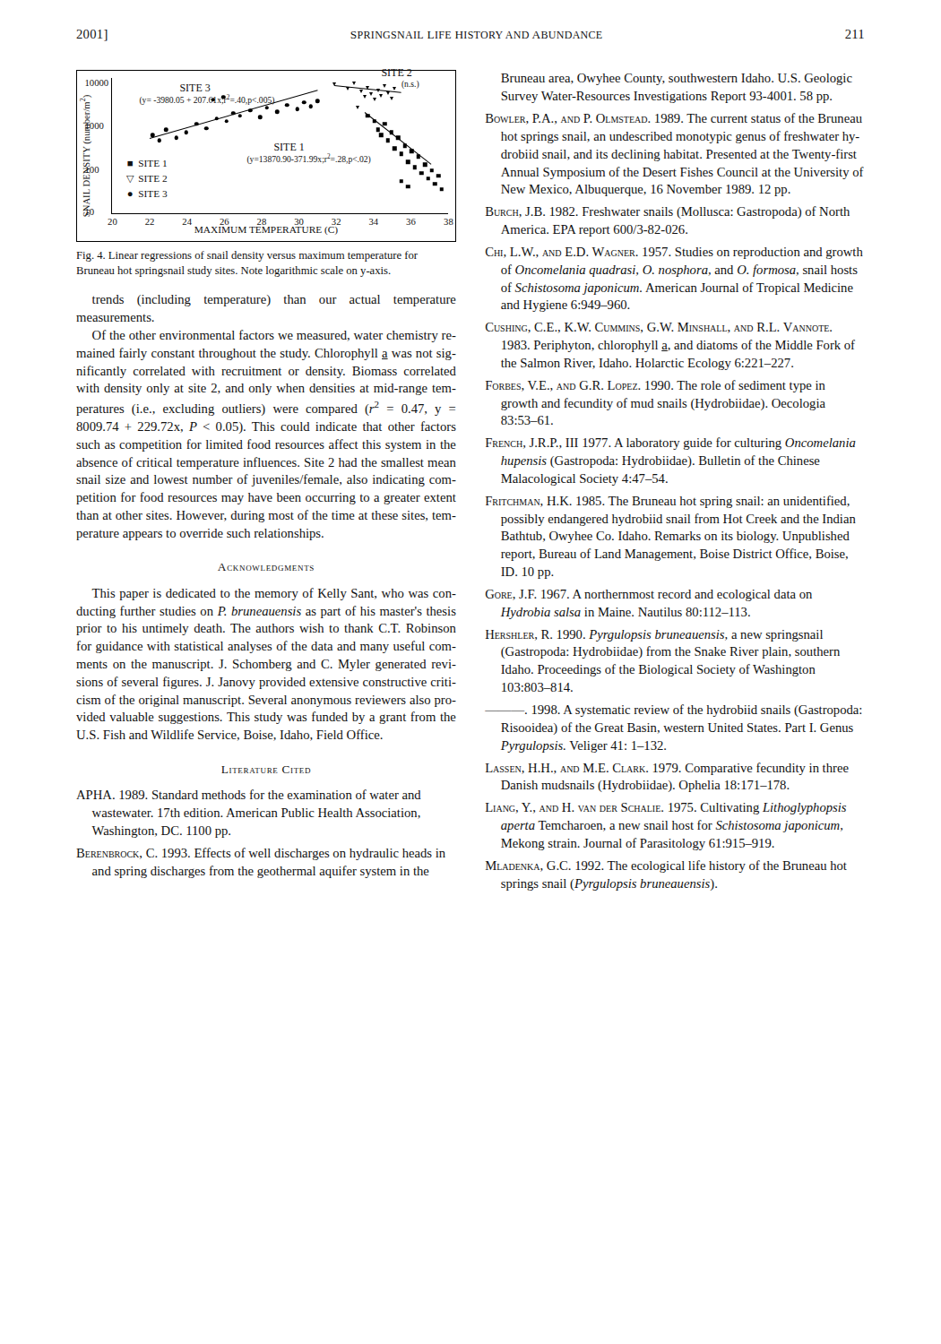2001] SPRINGSNAIL LIFE HISTORY AND ABUNDANCE 211
SNAIL DENSITY (number/m2)
10000
1000
100
10
20
22
24
26
28
30
32
34
36
38
SITE 3
(y= -3980.05 + 207.61x;r2=.40,p<.005)
SITE 2
(n.s.)
SITE 1
(y=13870.90-371.99x;r2=.28,p<.02)
■ SITE 1
▽ SITE 2
● SITE 3
MAXIMUM TEMPERATURE (C)
Fig. 4. Linear regressions of snail density versus maximum temperature for Bruneau hot springsnail study sites. Note logarithmic scale on y-axis.
trends (including temperature) than our actual temperature measurements.
Of the other environmental factors we measured, water chemistry remained fairly constant throughout the study. Chlorophyll a was not significantly correlated with recruitment or density. Biomass correlated with density only at site 2, and only when densities at mid-range temperatures (i.e., excluding outliers) were compared (r2 = 0.47, y = 8009.74 + 229.72x, P < 0.05). This could indicate that other factors such as competition for limited food resources affect this system in the absence of critical temperature influences. Site 2 had the smallest mean snail size and lowest number of juveniles/female, also indicating competition for food resources may have been occurring to a greater extent than at other sites. However, during most of the time at these sites, temperature appears to override such relationships.
Acknowledgments
This paper is dedicated to the memory of Kelly Sant, who was conducting further studies on P. bruneauensis as part of his master's thesis prior to his untimely death. The authors wish to thank C.T. Robinson for guidance with statistical analyses of the data and many useful comments on the manuscript. J. Schomberg and C. Myler generated revisions of several figures. J. Janovy provided extensive constructive criticism of the original manuscript. Several anonymous reviewers also provided valuable suggestions. This study was funded by a grant from the U.S. Fish and Wildlife Service, Boise, Idaho, Field Office.
Literature Cited
APHA. 1989. Standard methods for the examination of water and wastewater. 17th edition. American Public Health Association, Washington, DC. 1100 pp.
Berenbrock, C. 1993. Effects of well discharges on hydraulic heads in and spring discharges from the geothermal aquifer system in the Bruneau area, Owyhee County, southwestern Idaho. U.S. Geologic Survey Water-Resources Investigations Report 93-4001. 58 pp.
Bowler, P.A., and P. Olmstead. 1989. The current status of the Bruneau hot springs snail, an undescribed monotypic genus of freshwater hydrobiid snail, and its declining habitat. Presented at the Twenty-first Annual Symposium of the Desert Fishes Council at the University of New Mexico, Albuquerque, 16 November 1989. 12 pp.
Burch, J.B. 1982. Freshwater snails (Mollusca: Gastropoda) of North America. EPA report 600/3-82-026.
Chi, L.W., and E.D. Wagner. 1957. Studies on reproduction and growth of Oncomelania quadrasi, O. nosphora, and O. formosa, snail hosts of Schistosoma japonicum. American Journal of Tropical Medicine and Hygiene 6:949–960.
Cushing, C.E., K.W. Cummins, G.W. Minshall, and R.L. Vannote. 1983. Periphyton, chlorophyll a, and diatoms of the Middle Fork of the Salmon River, Idaho. Holarctic Ecology 6:221–227.
Forbes, V.E., and G.R. Lopez. 1990. The role of sediment type in growth and fecundity of mud snails (Hydrobiidae). Oecologia 83:53–61.
French, J.R.P., III 1977. A laboratory guide for culturing Oncomelania hupensis (Gastropoda: Hydrobiidae). Bulletin of the Chinese Malacological Society 4:47–54.
Fritchman, H.K. 1985. The Bruneau hot spring snail: an unidentified, possibly endangered hydrobiid snail from Hot Creek and the Indian Bathtub, Owyhee Co. Idaho. Remarks on its biology. Unpublished report, Bureau of Land Management, Boise District Office, Boise, ID. 10 pp.
Gore, J.F. 1967. A northernmost record and ecological data on Hydrobia salsa in Maine. Nautilus 80:112–113.
Hershler, R. 1990. Pyrgulopsis bruneauensis, a new springsnail (Gastropoda: Hydrobiidae) from the Snake River plain, southern Idaho. Proceedings of the Biological Society of Washington 103:803–814.
———. 1998. A systematic review of the hydrobiid snails (Gastropoda: Risooidea) of the Great Basin, western United States. Part I. Genus Pyrgulopsis. Veliger 41: 1–132.
Lassen, H.H., and M.E. Clark. 1979. Comparative fecundity in three Danish mudsnails (Hydrobiidae). Ophelia 18:171–178.
Liang, Y., and H. van der Schalie. 1975. Cultivating Lithoglyphopsis aperta Temcharoen, a new snail host for Schistosoma japonicum, Mekong strain. Journal of Parasitology 61:915–919.
Mladenka, G.C. 1992. The ecological life history of the Bruneau hot springs snail (Pyrgulopsis bruneauensis).